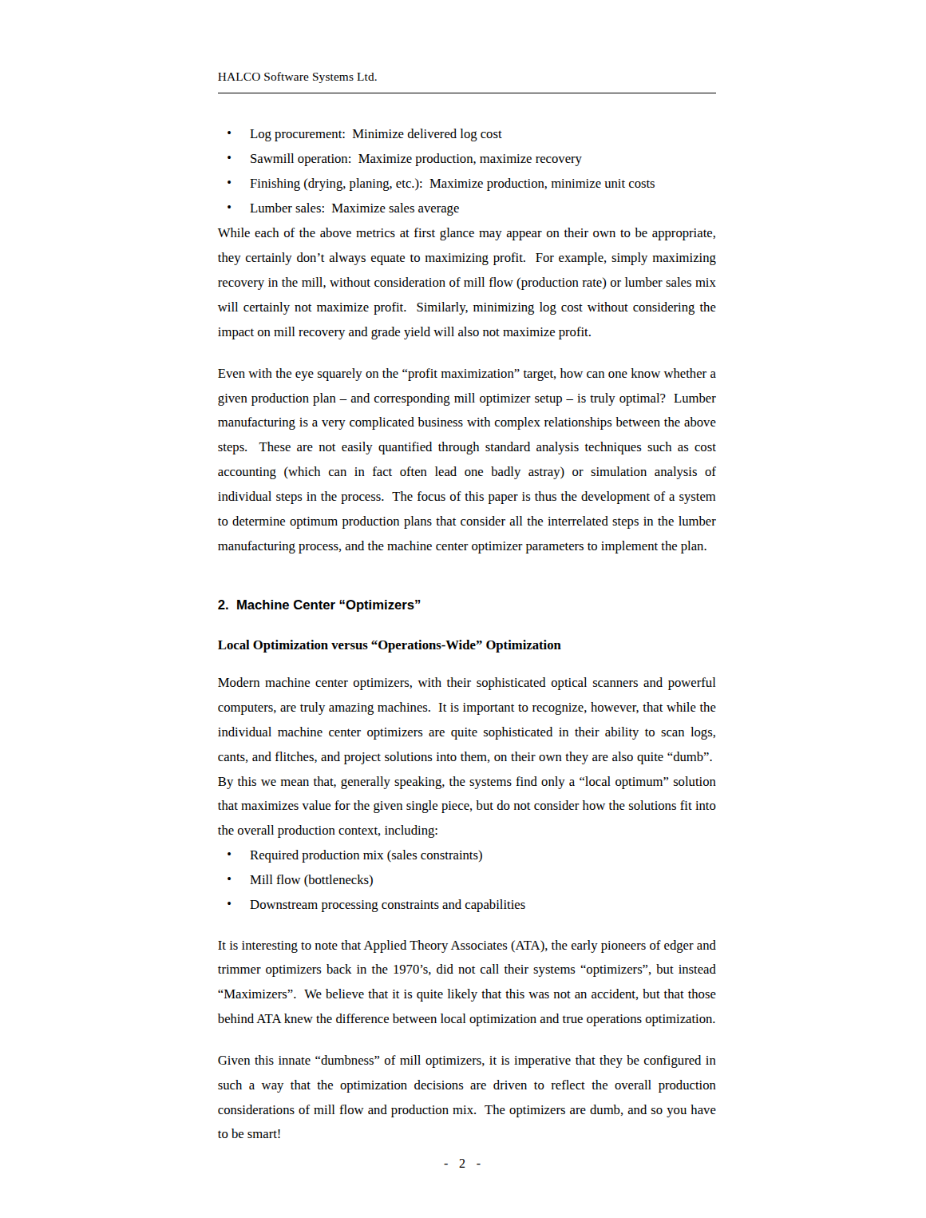HALCO Software Systems Ltd.
Log procurement: Minimize delivered log cost
Sawmill operation: Maximize production, maximize recovery
Finishing (drying, planing, etc.): Maximize production, minimize unit costs
Lumber sales: Maximize sales average
While each of the above metrics at first glance may appear on their own to be appropriate, they certainly don’t always equate to maximizing profit. For example, simply maximizing recovery in the mill, without consideration of mill flow (production rate) or lumber sales mix will certainly not maximize profit. Similarly, minimizing log cost without considering the impact on mill recovery and grade yield will also not maximize profit.
Even with the eye squarely on the “profit maximization” target, how can one know whether a given production plan – and corresponding mill optimizer setup – is truly optimal? Lumber manufacturing is a very complicated business with complex relationships between the above steps. These are not easily quantified through standard analysis techniques such as cost accounting (which can in fact often lead one badly astray) or simulation analysis of individual steps in the process. The focus of this paper is thus the development of a system to determine optimum production plans that consider all the interrelated steps in the lumber manufacturing process, and the machine center optimizer parameters to implement the plan.
2. Machine Center “Optimizers”
Local Optimization versus “Operations-Wide” Optimization
Modern machine center optimizers, with their sophisticated optical scanners and powerful computers, are truly amazing machines. It is important to recognize, however, that while the individual machine center optimizers are quite sophisticated in their ability to scan logs, cants, and flitches, and project solutions into them, on their own they are also quite “dumb”. By this we mean that, generally speaking, the systems find only a “local optimum” solution that maximizes value for the given single piece, but do not consider how the solutions fit into the overall production context, including:
Required production mix (sales constraints)
Mill flow (bottlenecks)
Downstream processing constraints and capabilities
It is interesting to note that Applied Theory Associates (ATA), the early pioneers of edger and trimmer optimizers back in the 1970’s, did not call their systems “optimizers”, but instead “Maximizers”. We believe that it is quite likely that this was not an accident, but that those behind ATA knew the difference between local optimization and true operations optimization.
Given this innate “dumbness” of mill optimizers, it is imperative that they be configured in such a way that the optimization decisions are driven to reflect the overall production considerations of mill flow and production mix. The optimizers are dumb, and so you have to be smart!
- 2 -